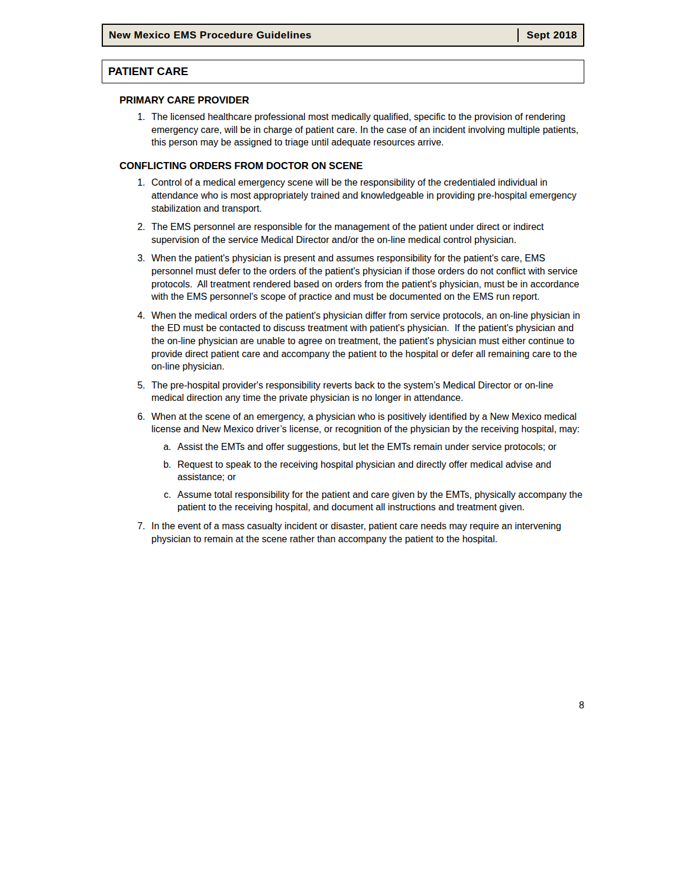New Mexico EMS Procedure Guidelines Sept 2018
PATIENT CARE
PRIMARY CARE PROVIDER
The licensed healthcare professional most medically qualified, specific to the provision of rendering emergency care, will be in charge of patient care. In the case of an incident involving multiple patients, this person may be assigned to triage until adequate resources arrive.
CONFLICTING ORDERS FROM DOCTOR ON SCENE
Control of a medical emergency scene will be the responsibility of the credentialed individual in attendance who is most appropriately trained and knowledgeable in providing pre-hospital emergency stabilization and transport.
The EMS personnel are responsible for the management of the patient under direct or indirect supervision of the service Medical Director and/or the on-line medical control physician.
When the patient's physician is present and assumes responsibility for the patient's care, EMS personnel must defer to the orders of the patient's physician if those orders do not conflict with service protocols. All treatment rendered based on orders from the patient's physician, must be in accordance with the EMS personnel's scope of practice and must be documented on the EMS run report.
When the medical orders of the patient's physician differ from service protocols, an on-line physician in the ED must be contacted to discuss treatment with patient's physician. If the patient's physician and the on-line physician are unable to agree on treatment, the patient's physician must either continue to provide direct patient care and accompany the patient to the hospital or defer all remaining care to the on-line physician.
The pre-hospital provider's responsibility reverts back to the system’s Medical Director or on-line medical direction any time the private physician is no longer in attendance.
When at the scene of an emergency, a physician who is positively identified by a New Mexico medical license and New Mexico driver’s license, or recognition of the physician by the receiving hospital, may:
Assist the EMTs and offer suggestions, but let the EMTs remain under service protocols; or
Request to speak to the receiving hospital physician and directly offer medical advise and assistance; or
Assume total responsibility for the patient and care given by the EMTs, physically accompany the patient to the receiving hospital, and document all instructions and treatment given.
In the event of a mass casualty incident or disaster, patient care needs may require an intervening physician to remain at the scene rather than accompany the patient to the hospital.
8